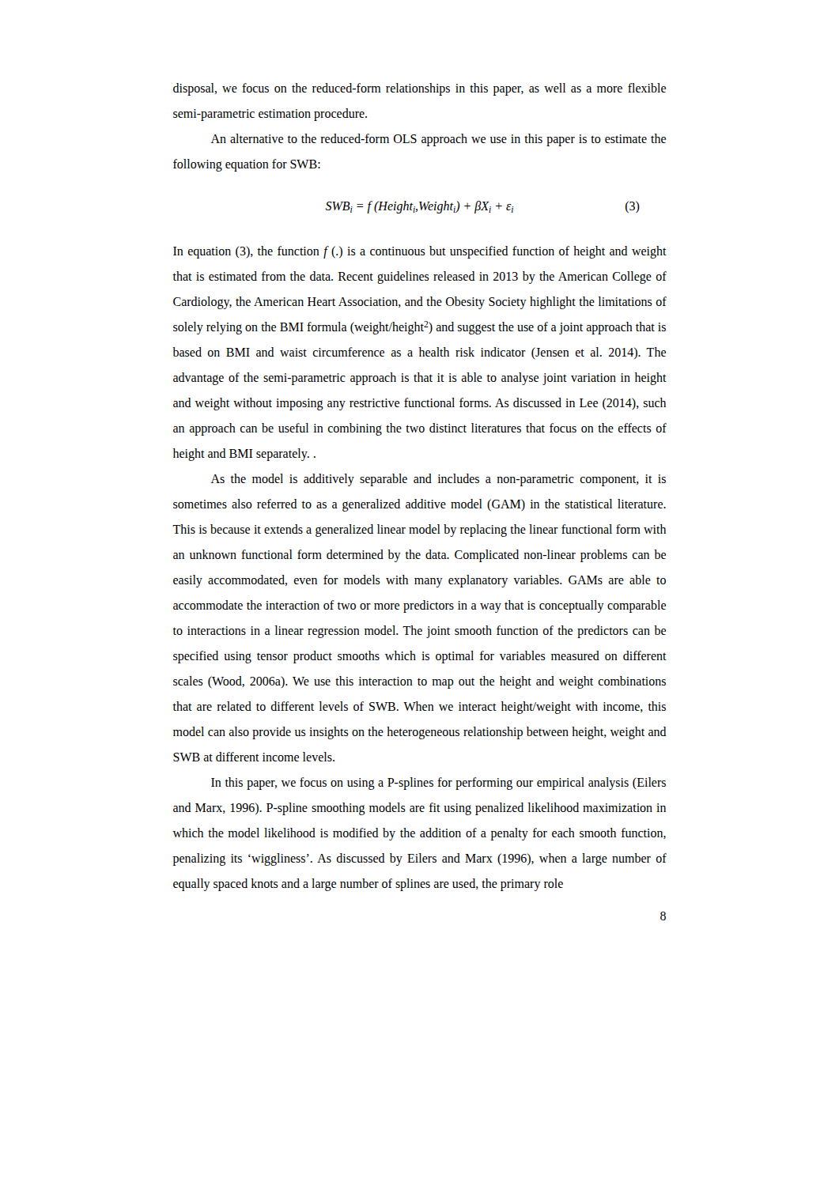disposal, we focus on the reduced-form relationships in this paper, as well as a more flexible semi-parametric estimation procedure.
An alternative to the reduced-form OLS approach we use in this paper is to estimate the following equation for SWB:
SWBi = f (Heighti,Weighti) + βXi + εi (3)
In equation (3), the function f (.) is a continuous but unspecified function of height and weight that is estimated from the data. Recent guidelines released in 2013 by the American College of Cardiology, the American Heart Association, and the Obesity Society highlight the limitations of solely relying on the BMI formula (weight/height2) and suggest the use of a joint approach that is based on BMI and waist circumference as a health risk indicator (Jensen et al. 2014). The advantage of the semi-parametric approach is that it is able to analyse joint variation in height and weight without imposing any restrictive functional forms. As discussed in Lee (2014), such an approach can be useful in combining the two distinct literatures that focus on the effects of height and BMI separately. .
As the model is additively separable and includes a non-parametric component, it is sometimes also referred to as a generalized additive model (GAM) in the statistical literature. This is because it extends a generalized linear model by replacing the linear functional form with an unknown functional form determined by the data. Complicated non-linear problems can be easily accommodated, even for models with many explanatory variables. GAMs are able to accommodate the interaction of two or more predictors in a way that is conceptually comparable to interactions in a linear regression model. The joint smooth function of the predictors can be specified using tensor product smooths which is optimal for variables measured on different scales (Wood, 2006a). We use this interaction to map out the height and weight combinations that are related to different levels of SWB. When we interact height/weight with income, this model can also provide us insights on the heterogeneous relationship between height, weight and SWB at different income levels.
In this paper, we focus on using a P-splines for performing our empirical analysis (Eilers and Marx, 1996). P-spline smoothing models are fit using penalized likelihood maximization in which the model likelihood is modified by the addition of a penalty for each smooth function, penalizing its ‘wiggliness’. As discussed by Eilers and Marx (1996), when a large number of equally spaced knots and a large number of splines are used, the primary role
8